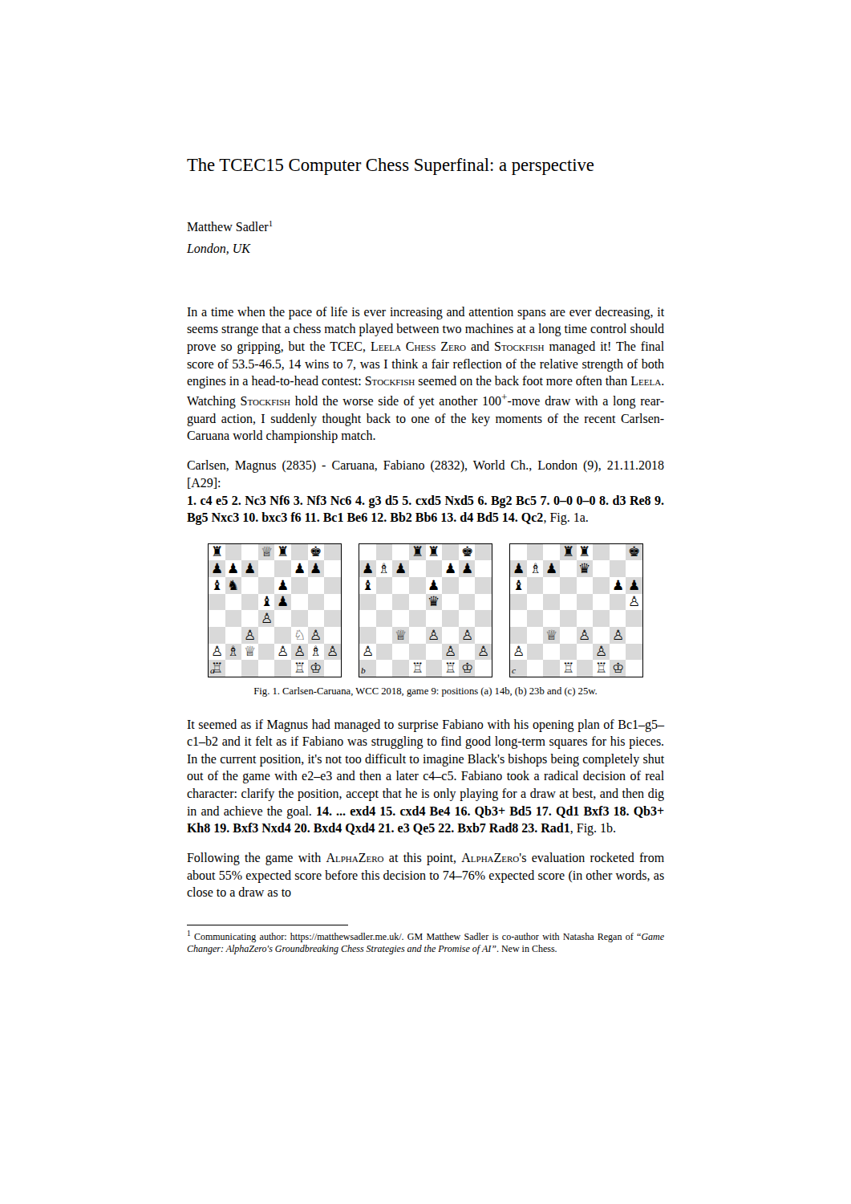The TCEC15 Computer Chess Superfinal: a perspective
Matthew Sadler1
London, UK
In a time when the pace of life is ever increasing and attention spans are ever decreasing, it seems strange that a chess match played between two machines at a long time control should prove so gripping, but the TCEC, Leela Chess Zero and Stockfish managed it! The final score of 53.5-46.5, 14 wins to 7, was I think a fair reflection of the relative strength of both engines in a head-to-head contest: Stockfish seemed on the back foot more often than Leela. Watching Stockfish hold the worse side of yet another 100+-move draw with a long rear-guard action, I suddenly thought back to one of the key moments of the recent Carlsen-Caruana world championship match.
Carlsen, Magnus (2835) - Caruana, Fabiano (2832), World Ch., London (9), 21.11.2018 [A29]:
1. c4 e5 2. Nc3 Nf6 3. Nf3 Nc6 4. g3 d5 5. cxd5 Nxd5 6. Bg2 Bc5 7. 0–0 0–0 8. d3 Re8 9. Bg5 Nxc3 10. bxc3 f6 11. Bc1 Be6 12. Bb2 Bb6 13. d4 Bd5 14. Qc2, Fig. 1a.
| ♜ | | | ♕ | ♜ | | ♚ | |
| ♟ | ♟ | ♟ | | | ♟ | ♟ | |
| ♝ | ♞ | | | ♟ | | | |
| | | | ♝ | ♟ | | | |
| | | | ♙ | | | | |
| | | ♙ | | | ♘ | ♙ | |
| ♙ | ♗ | ♕ | | ♙ | ♙ | ♗ | ♙ |
| ♖ | | | | | ♖ | ♔ | |
a
| | | | ♜ | ♜ | | ♚ | |
| ♟ | ♗ | ♟ | | | ♟ | ♟ | |
| ♝ | | | | ♟ | | | |
| | | | | ♛ | | | |
| | | ♕ | | ♙ | | ♙ | |
| ♙ | | | | | ♙ | | ♙ |
| | | | ♖ | | ♖ | ♔ | |
b
| | | | ♜ | ♜ | | | ♚ |
| ♟ | ♗ | ♟ | | ♛ | | | |
| ♝ | | | | | | ♟ | ♟ |
| | | | | | | | ♙ |
| | | ♕ | | ♙ | | ♙ | |
| ♙ | | | | | ♙ | | |
| | | | ♖ | | ♖ | ♔ | |
c
Fig. 1. Carlsen-Caruana, WCC 2018, game 9: positions (a) 14b, (b) 23b and (c) 25w.
It seemed as if Magnus had managed to surprise Fabiano with his opening plan of Bc1–g5–c1–b2 and it felt as if Fabiano was struggling to find good long-term squares for his pieces. In the current position, it's not too difficult to imagine Black's bishops being completely shut out of the game with e2–e3 and then a later c4–c5. Fabiano took a radical decision of real character: clarify the position, accept that he is only playing for a draw at best, and then dig in and achieve the goal. 14. ... exd4 15. cxd4 Be4 16. Qb3+ Bd5 17. Qd1 Bxf3 18. Qb3+ Kh8 19. Bxf3 Nxd4 20. Bxd4 Qxd4 21. e3 Qe5 22. Bxb7 Rad8 23. Rad1, Fig. 1b.
Following the game with AlphaZero at this point, AlphaZero's evaluation rocketed from about 55% expected score before this decision to 74–76% expected score (in other words, as close to a draw as to
1 Communicating author: https://matthewsadler.me.uk/. GM Matthew Sadler is co-author with Natasha Regan of “Game Changer: AlphaZero's Groundbreaking Chess Strategies and the Promise of AI”. New in Chess.